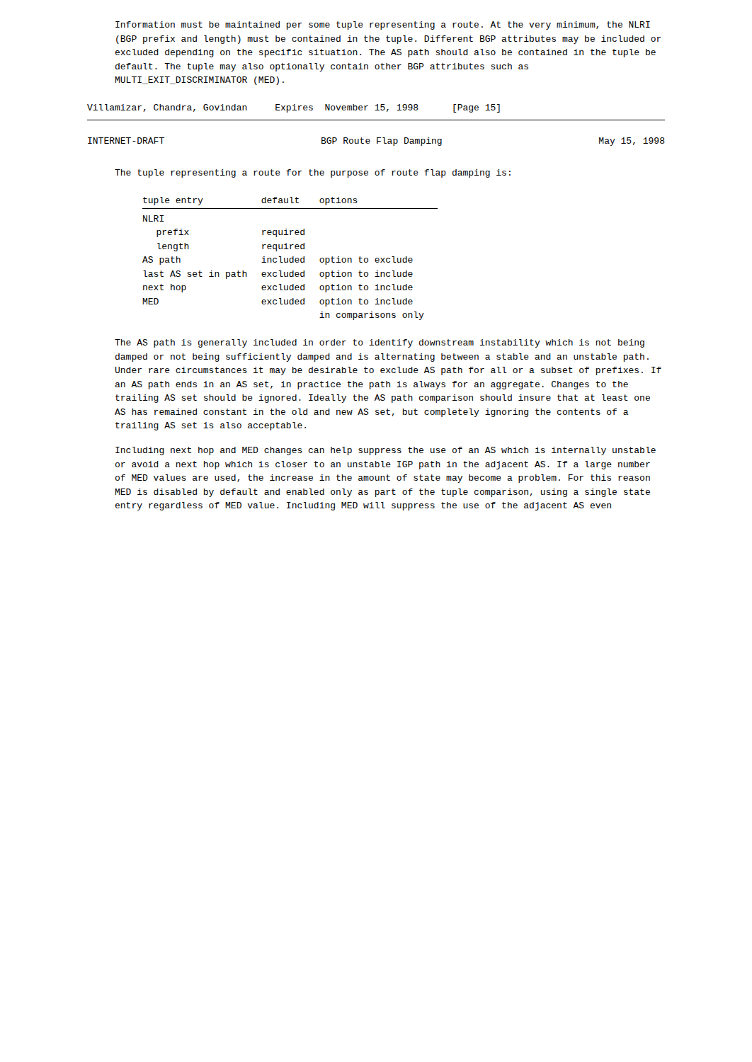Information must be maintained per some tuple representing a route. At the very minimum, the NLRI (BGP prefix and length) must be contained in the tuple. Different BGP attributes may be included or excluded depending on the specific situation. The AS path should also be contained in the tuple be default. The tuple may also optionally contain other BGP attributes such as MULTI_EXIT_DISCRIMINATOR (MED).
Villamizar, Chandra, Govindan     Expires  November 15, 1998      [Page 15]
INTERNET-DRAFT BGP Route Flap Damping May 15, 1998
The tuple representing a route for the purpose of route flap damping is:
| tuple entry | default | options |
| NLRI | | |
| prefix | required | |
| length | required | |
| AS path | included | option to exclude |
| last AS set in path | excluded | option to include |
| next hop | excluded | option to include |
| MED | excluded | option to include in comparisons only |
The AS path is generally included in order to identify downstream instability which is not being damped or not being sufficiently damped and is alternating between a stable and an unstable path. Under rare circumstances it may be desirable to exclude AS path for all or a subset of prefixes. If an AS path ends in an AS set, in practice the path is always for an aggregate. Changes to the trailing AS set should be ignored. Ideally the AS path comparison should insure that at least one AS has remained constant in the old and new AS set, but completely ignoring the contents of a trailing AS set is also acceptable.
Including next hop and MED changes can help suppress the use of an AS which is internally unstable or avoid a next hop which is closer to an unstable IGP path in the adjacent AS. If a large number of MED values are used, the increase in the amount of state may become a problem. For this reason MED is disabled by default and enabled only as part of the tuple comparison, using a single state entry regardless of MED value. Including MED will suppress the use of the adjacent AS even